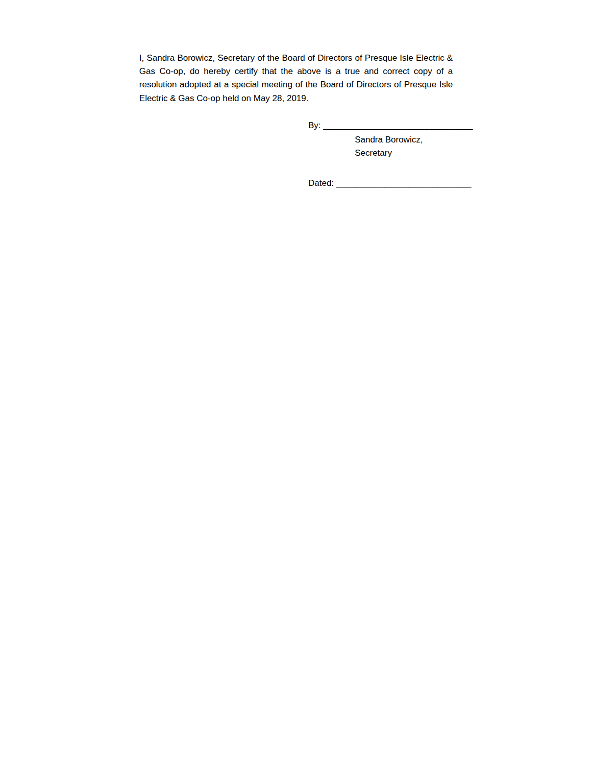I, Sandra Borowicz, Secretary of the Board of Directors of Presque Isle Electric & Gas Co-op, do hereby certify that the above is a true and correct copy of a resolution adopted at a special meeting of the Board of Directors of Presque Isle Electric & Gas Co-op held on May 28, 2019.
By: _______________________________
Sandra Borowicz, Secretary
Dated: ____________________________